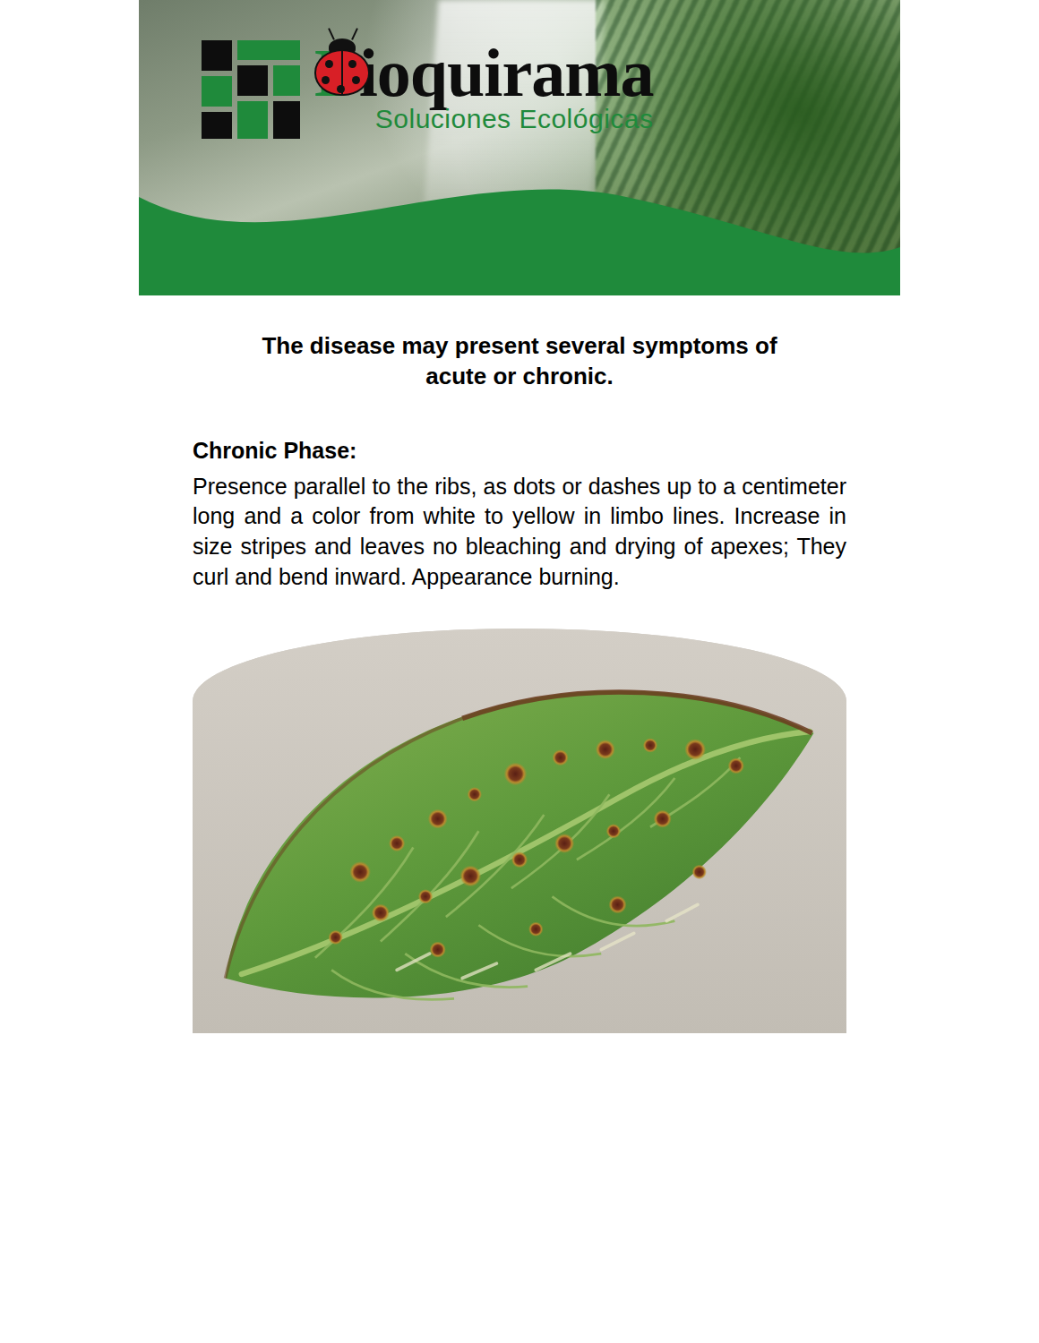Bioquirama
Soluciones Ecológicas
The disease may present several symptoms of
acute or chronic.
Chronic Phase:
Presence parallel to the ribs, as dots or dashes up to a centimeter long and a color from white to yellow in limbo lines. Increase in size stripes and leaves no bleaching and drying of apexes; They curl and bend inward. Appearance burning.